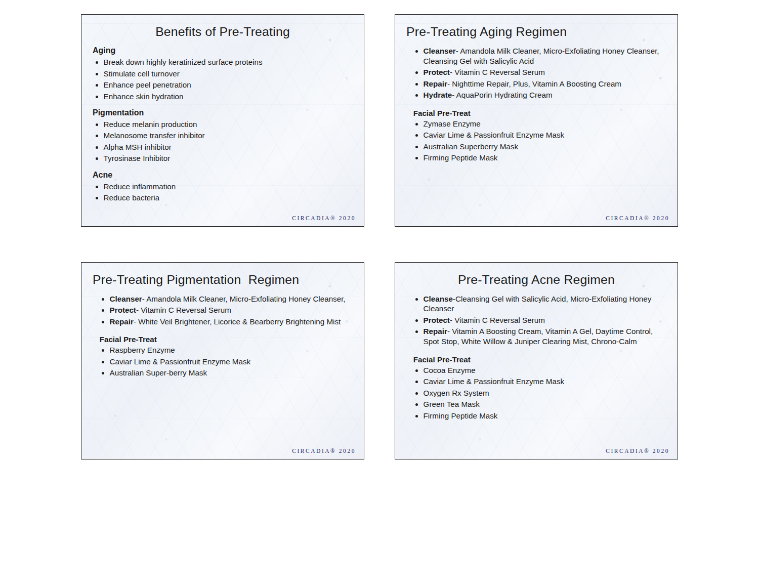Benefits of Pre-Treating
Aging
Break down highly keratinized surface proteins
Stimulate cell turnover
Enhance peel penetration
Enhance skin hydration
Pigmentation
Reduce melanin production
Melanosome transfer inhibitor
Alpha MSH inhibitor
Tyrosinase Inhibitor
Acne
Reduce inflammation
Reduce bacteria
CIRCADIA® 2020
Pre-Treating Aging Regimen
Cleanser- Amandola Milk Cleaner, Micro-Exfoliating Honey Cleanser, Cleansing Gel with Salicylic Acid
Protect- Vitamin C Reversal Serum
Repair- Nighttime Repair, Plus, Vitamin A Boosting Cream
Hydrate- AquaPorin Hydrating Cream
Facial Pre-Treat
Zymase Enzyme
Caviar Lime & Passionfruit Enzyme Mask
Australian Superberry Mask
Firming Peptide Mask
CIRCADIA® 2020
Pre-Treating Pigmentation Regimen
Cleanser- Amandola Milk Cleaner, Micro-Exfoliating Honey Cleanser,
Protect- Vitamin C Reversal Serum
Repair- White Veil Brightener, Licorice & Bearberry Brightening Mist
Facial Pre-Treat
Raspberry Enzyme
Caviar Lime & Passionfruit Enzyme Mask
Australian Super-berry Mask
CIRCADIA® 2020
Pre-Treating Acne Regimen
Cleanse-Cleansing Gel with Salicylic Acid, Micro-Exfoliating Honey Cleanser
Protect- Vitamin C Reversal Serum
Repair- Vitamin A Boosting Cream, Vitamin A Gel, Daytime Control, Spot Stop, White Willow & Juniper Clearing Mist, Chrono-Calm
Facial Pre-Treat
Cocoa Enzyme
Caviar Lime & Passionfruit Enzyme Mask
Oxygen Rx System
Green Tea Mask
Firming Peptide Mask
CIRCADIA® 2020